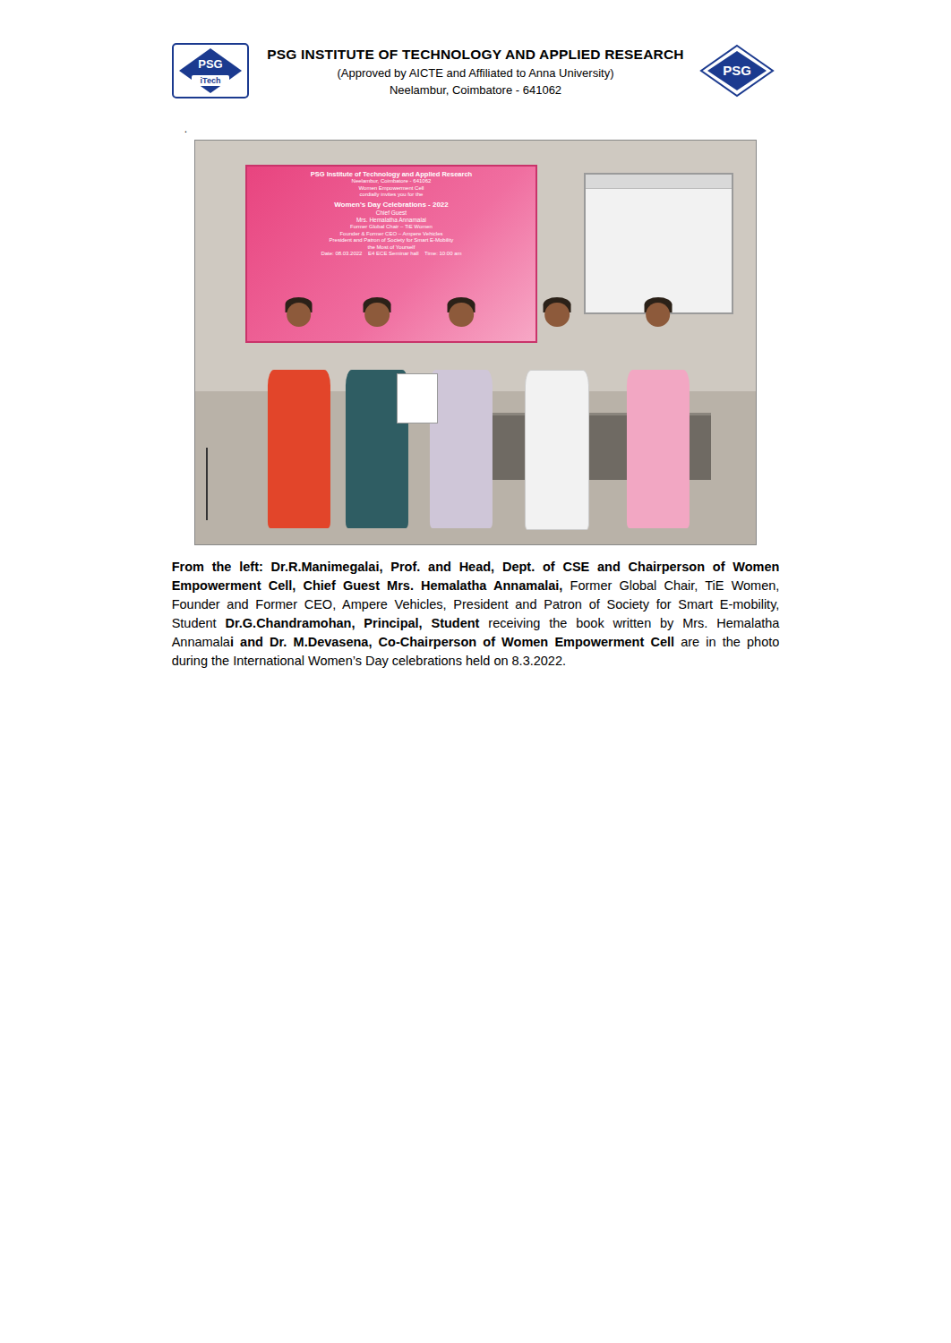PSG iTech
PSG INSTITUTE OF TECHNOLOGY AND APPLIED RESEARCH
(Approved by AICTE and Affiliated to Anna University)
Neelambur, Coimbatore - 641062
PSG
.
PSG Institute of Technology and Applied Research
Neelambur, Coimbatore - 641062
Women Empowerment Cell
cordially invites you for the
Women's Day Celebrations - 2022
Chief Guest
Mrs. Hemalatha Annamalai
Former Global Chair – TiE Women
Founder & Former CEO – Ampere Vehicles
President and Patron of Society for Smart E-Mobility
the Most of Yourself
Date: 08.03.2022 E4 ECE Seminar hall Time: 10:00 am
From the left: Dr.R.Manimegalai, Prof. and Head, Dept. of CSE and Chairperson of Women Empowerment Cell, Chief Guest Mrs. Hemalatha Annamalai, Former Global Chair, TiE Women, Founder and Former CEO, Ampere Vehicles, President and Patron of Society for Smart E-mobility, Student Dr.G.Chandramohan, Principal, Student receiving the book written by Mrs. Hemalatha Annamalai and Dr. M.Devasena, Co-Chairperson of Women Empowerment Cell are in the photo during the International Women’s Day celebrations held on 8.3.2022.